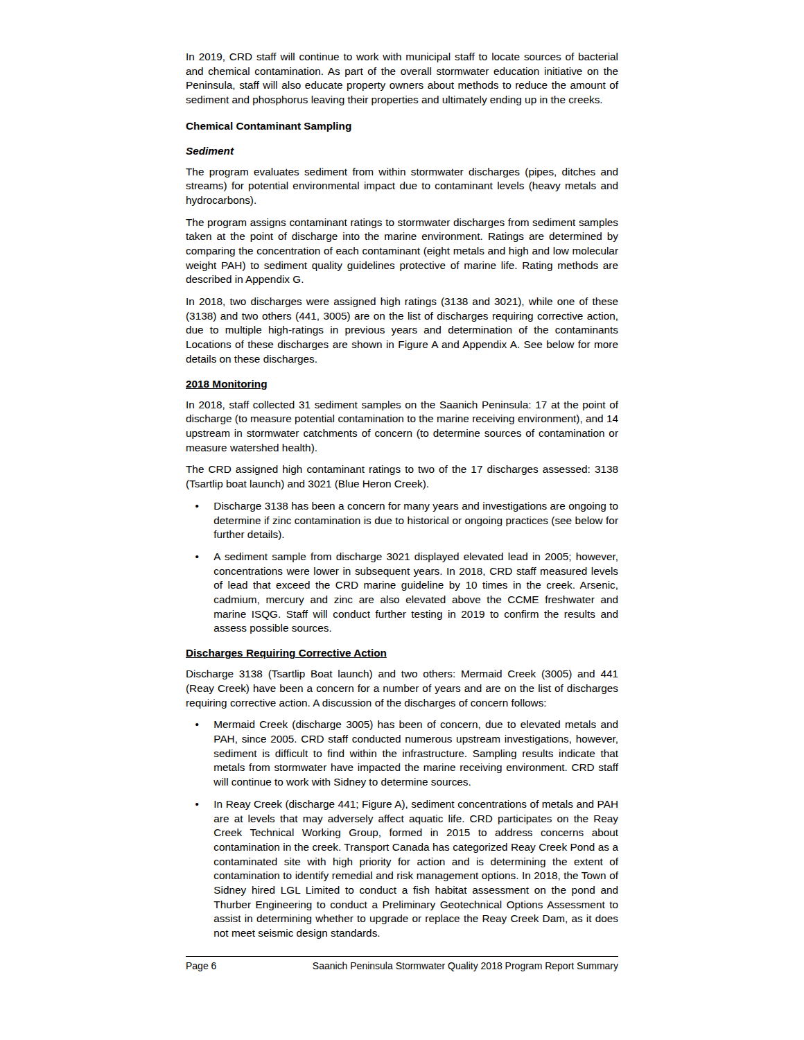In 2019, CRD staff will continue to work with municipal staff to locate sources of bacterial and chemical contamination. As part of the overall stormwater education initiative on the Peninsula, staff will also educate property owners about methods to reduce the amount of sediment and phosphorus leaving their properties and ultimately ending up in the creeks.
Chemical Contaminant Sampling
Sediment
The program evaluates sediment from within stormwater discharges (pipes, ditches and streams) for potential environmental impact due to contaminant levels (heavy metals and hydrocarbons).
The program assigns contaminant ratings to stormwater discharges from sediment samples taken at the point of discharge into the marine environment. Ratings are determined by comparing the concentration of each contaminant (eight metals and high and low molecular weight PAH) to sediment quality guidelines protective of marine life. Rating methods are described in Appendix G.
In 2018, two discharges were assigned high ratings (3138 and 3021), while one of these (3138) and two others (441, 3005) are on the list of discharges requiring corrective action, due to multiple high-ratings in previous years and determination of the contaminants Locations of these discharges are shown in Figure A and Appendix A. See below for more details on these discharges.
2018 Monitoring
In 2018, staff collected 31 sediment samples on the Saanich Peninsula: 17 at the point of discharge (to measure potential contamination to the marine receiving environment), and 14 upstream in stormwater catchments of concern (to determine sources of contamination or measure watershed health).
The CRD assigned high contaminant ratings to two of the 17 discharges assessed: 3138 (Tsartlip boat launch) and 3021 (Blue Heron Creek).
Discharge 3138 has been a concern for many years and investigations are ongoing to determine if zinc contamination is due to historical or ongoing practices (see below for further details).
A sediment sample from discharge 3021 displayed elevated lead in 2005; however, concentrations were lower in subsequent years. In 2018, CRD staff measured levels of lead that exceed the CRD marine guideline by 10 times in the creek. Arsenic, cadmium, mercury and zinc are also elevated above the CCME freshwater and marine ISQG. Staff will conduct further testing in 2019 to confirm the results and assess possible sources.
Discharges Requiring Corrective Action
Discharge 3138 (Tsartlip Boat launch) and two others: Mermaid Creek (3005) and 441 (Reay Creek) have been a concern for a number of years and are on the list of discharges requiring corrective action. A discussion of the discharges of concern follows:
Mermaid Creek (discharge 3005) has been of concern, due to elevated metals and PAH, since 2005. CRD staff conducted numerous upstream investigations, however, sediment is difficult to find within the infrastructure. Sampling results indicate that metals from stormwater have impacted the marine receiving environment. CRD staff will continue to work with Sidney to determine sources.
In Reay Creek (discharge 441; Figure A), sediment concentrations of metals and PAH are at levels that may adversely affect aquatic life. CRD participates on the Reay Creek Technical Working Group, formed in 2015 to address concerns about contamination in the creek. Transport Canada has categorized Reay Creek Pond as a contaminated site with high priority for action and is determining the extent of contamination to identify remedial and risk management options. In 2018, the Town of Sidney hired LGL Limited to conduct a fish habitat assessment on the pond and Thurber Engineering to conduct a Preliminary Geotechnical Options Assessment to assist in determining whether to upgrade or replace the Reay Creek Dam, as it does not meet seismic design standards.
Page 6
Saanich Peninsula Stormwater Quality 2018 Program Report Summary